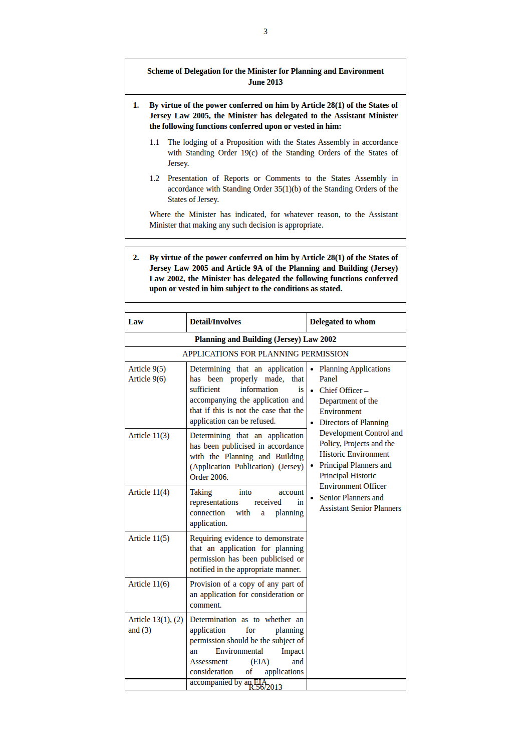3
Scheme of Delegation for the Minister for Planning and Environment
June 2013
1.
By virtue of the power conferred on him by Article 28(1) of the States of Jersey Law 2005, the Minister has delegated to the Assistant Minister the following functions conferred upon or vested in him:
1.1
The lodging of a Proposition with the States Assembly in accordance with Standing Order 19(c) of the Standing Orders of the States of Jersey.
1.2
Presentation of Reports or Comments to the States Assembly in accordance with Standing Order 35(1)(b) of the Standing Orders of the States of Jersey.
Where the Minister has indicated, for whatever reason, to the Assistant Minister that making any such decision is appropriate.
2.
By virtue of the power conferred on him by Article 28(1) of the States of Jersey Law 2005 and Article 9A of the Planning and Building (Jersey) Law 2002, the Minister has delegated the following functions conferred upon or vested in him subject to the conditions as stated.
| Law | Detail/Involves | Delegated to whom |
| --- | --- | --- |
| Planning and Building (Jersey) Law 2002 |
| APPLICATIONS FOR PLANNING PERMISSION |
| Article 9(5) Article 9(6) | Determining that an application has been properly made, that sufficient information is accompanying the application and that if this is not the case that the application can be refused. | Planning Applications Panel Chief Officer – Department of the Environment Directors of Planning Development Control and Policy, Projects and the Historic Environment Principal Planners and Principal Historic Environment Officer Senior Planners and Assistant Senior Planners |
| Article 11(3) | Determining that an application has been publicised in accordance with the Planning and Building (Application Publication) (Jersey) Order 2006. |
| Article 11(4) | Taking into account representations received in connection with a planning application. |
| Article 11(5) | Requiring evidence to demonstrate that an application for planning permission has been publicised or notified in the appropriate manner. |
| Article 11(6) | Provision of a copy of any part of an application for consideration or comment. |
| Article 13(1), (2) and (3) | Determination as to whether an application for planning permission should be the subject of an Environmental Impact Assessment (EIA) and consideration of applications accompanied by an EIA. |
R.56/2013